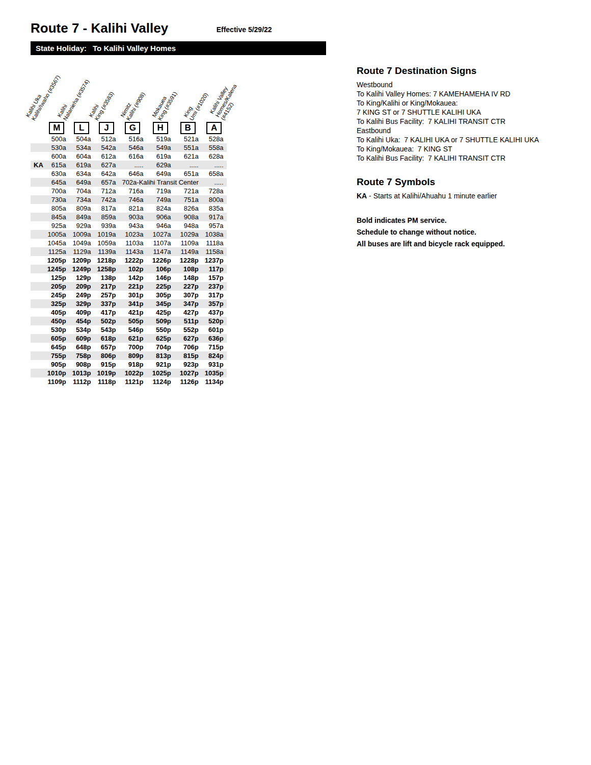Route 7 - Kalihi Valley
Effective 5/29/22
State Holiday: To Kalihi Valley Homes
Kalihi Uka
Kalihi/Iwaho (#3567)
Kalihi
Nalanieha (#3574)
Kalihi
King (#3583)
Nimitz
Kalihi (#908)
Mokauea
King (#3591)
King
Umi (#1020)
Kalihi Valley
Homes/Kalena
(#4152)
| | M | L | J | G | H | B | A |
| | 500a | 504a | 512a | 516a | 519a | 521a | 528a |
| | 530a | 534a | 542a | 546a | 549a | 551a | 558a |
| | 600a | 604a | 612a | 616a | 619a | 621a | 628a |
| KA | 615a | 619a | 627a | ..... | 629a | ..... | ..... |
| | 630a | 634a | 642a | 646a | 649a | 651a | 658a |
| | 645a | 649a | 657a | 702a-Kalihi Transit Center | ..... |
| | 700a | 704a | 712a | 716a | 719a | 721a | 728a |
| | 730a | 734a | 742a | 746a | 749a | 751a | 800a |
| | 805a | 809a | 817a | 821a | 824a | 826a | 835a |
| | 845a | 849a | 859a | 903a | 906a | 908a | 917a |
| | 925a | 929a | 939a | 943a | 946a | 948a | 957a |
| | 1005a | 1009a | 1019a | 1023a | 1027a | 1029a | 1038a |
| | 1045a | 1049a | 1059a | 1103a | 1107a | 1109a | 1118a |
| | 1125a | 1129a | 1139a | 1143a | 1147a | 1149a | 1158a |
| | 1205p | 1209p | 1218p | 1222p | 1226p | 1228p | 1237p |
| | 1245p | 1249p | 1258p | 102p | 106p | 108p | 117p |
| | 125p | 129p | 138p | 142p | 146p | 148p | 157p |
| | 205p | 209p | 217p | 221p | 225p | 227p | 237p |
| | 245p | 249p | 257p | 301p | 305p | 307p | 317p |
| | 325p | 329p | 337p | 341p | 345p | 347p | 357p |
| | 405p | 409p | 417p | 421p | 425p | 427p | 437p |
| | 450p | 454p | 502p | 505p | 509p | 511p | 520p |
| | 530p | 534p | 543p | 546p | 550p | 552p | 601p |
| | 605p | 609p | 618p | 621p | 625p | 627p | 636p |
| | 645p | 648p | 657p | 700p | 704p | 706p | 715p |
| | 755p | 758p | 806p | 809p | 813p | 815p | 824p |
| | 905p | 908p | 915p | 918p | 921p | 923p | 931p |
| | 1010p | 1013p | 1019p | 1022p | 1025p | 1027p | 1035p |
| | 1109p | 1112p | 1118p | 1121p | 1124p | 1126p | 1134p |
Route 7 Destination Signs
Westbound
To Kalihi Valley Homes: 7 KAMEHAMEHA IV RD
To King/Kalihi or King/Mokauea:
7 KING ST or 7 SHUTTLE KALIHI UKA
To Kalihi Bus Facility: 7 KALIHI TRANSIT CTR
Eastbound
To Kalihi Uka: 7 KALIHI UKA or 7 SHUTTLE KALIHI UKA
To King/Mokauea: 7 KING ST
To Kalihi Bus Facility: 7 KALIHI TRANSIT CTR
Route 7 Symbols
KA - Starts at Kalihi/Ahuahu 1 minute earlier
Bold indicates PM service.
Schedule to change without notice.
All buses are lift and bicycle rack equipped.